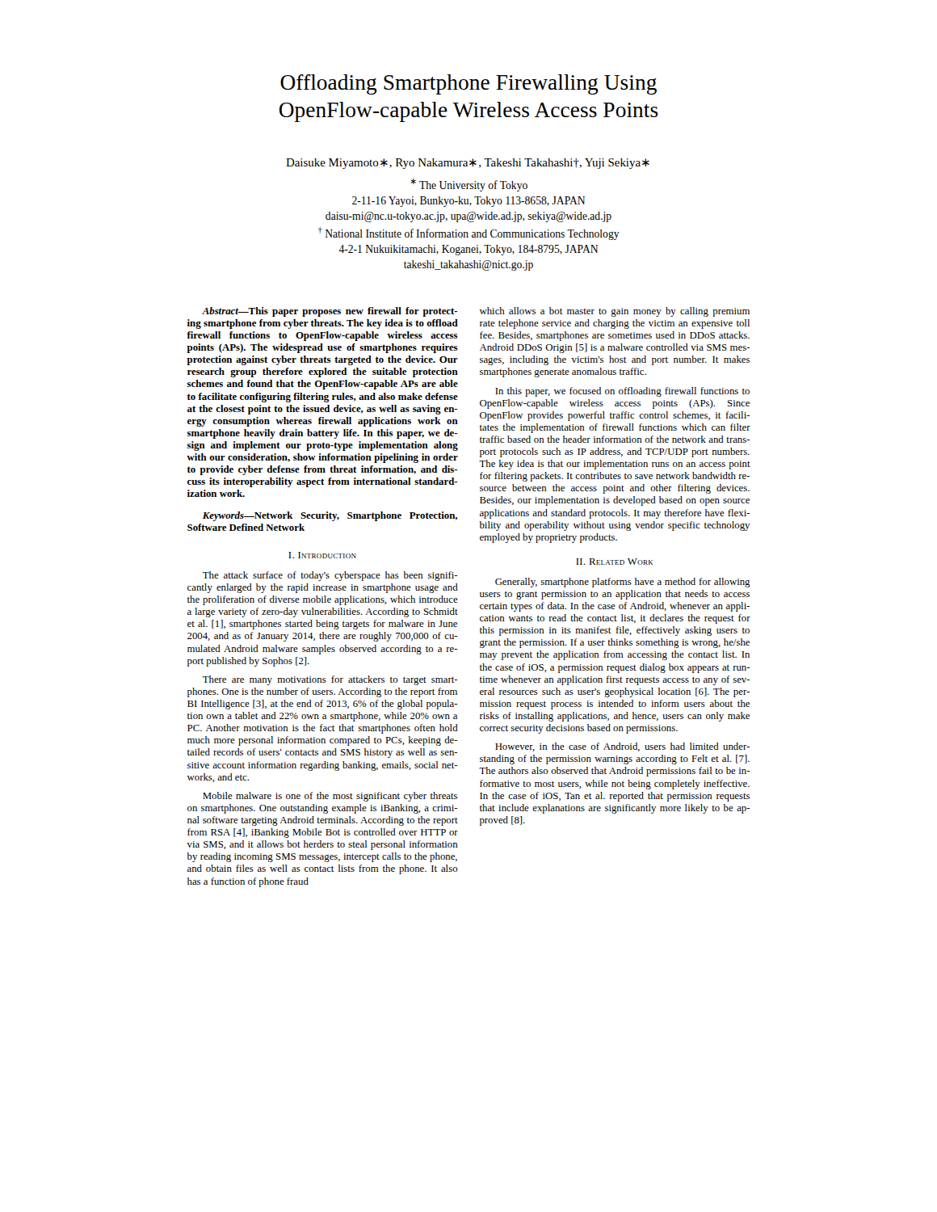Offloading Smartphone Firewalling Using
OpenFlow-capable Wireless Access Points
Daisuke Miyamoto∗, Ryo Nakamura∗, Takeshi Takahashi†, Yuji Sekiya∗
∗ The University of Tokyo
2-11-16 Yayoi, Bunkyo-ku, Tokyo 113-8658, JAPAN
daisu-mi@nc.u-tokyo.ac.jp, upa@wide.ad.jp, sekiya@wide.ad.jp
† National Institute of Information and Communications Technology
4-2-1 Nukuikitamachi, Koganei, Tokyo, 184-8795, JAPAN
takeshi_takahashi@nict.go.jp
Abstract—This paper proposes new firewall for protecting smartphone from cyber threats. The key idea is to offload firewall functions to OpenFlow-capable wireless access points (APs). The widespread use of smartphones requires protection against cyber threats targeted to the device. Our research group therefore explored the suitable protection schemes and found that the OpenFlow-capable APs are able to facilitate configuring filtering rules, and also make defense at the closest point to the issued device, as well as saving energy consumption whereas firewall applications work on smartphone heavily drain battery life. In this paper, we design and implement our proto-type implementation along with our consideration, show information pipelining in order to provide cyber defense from threat information, and discuss its interoperability aspect from international standardization work.
Keywords—Network Security, Smartphone Protection, Software Defined Network
I. Introduction
The attack surface of today's cyberspace has been significantly enlarged by the rapid increase in smartphone usage and the proliferation of diverse mobile applications, which introduce a large variety of zero-day vulnerabilities. According to Schmidt et al. [1], smartphones started being targets for malware in June 2004, and as of January 2014, there are roughly 700,000 of cumulated Android malware samples observed according to a report published by Sophos [2].
There are many motivations for attackers to target smartphones. One is the number of users. According to the report from BI Intelligence [3], at the end of 2013, 6% of the global population own a tablet and 22% own a smartphone, while 20% own a PC. Another motivation is the fact that smartphones often hold much more personal information compared to PCs, keeping detailed records of users' contacts and SMS history as well as sensitive account information regarding banking, emails, social networks, and etc.
Mobile malware is one of the most significant cyber threats on smartphones. One outstanding example is iBanking, a criminal software targeting Android terminals. According to the report from RSA [4], iBanking Mobile Bot is controlled over HTTP or via SMS, and it allows bot herders to steal personal information by reading incoming SMS messages, intercept calls to the phone, and obtain files as well as contact lists from the phone. It also has a function of phone fraud
which allows a bot master to gain money by calling premium rate telephone service and charging the victim an expensive toll fee. Besides, smartphones are sometimes used in DDoS attacks. Android DDoS Origin [5] is a malware controlled via SMS messages, including the victim's host and port number. It makes smartphones generate anomalous traffic.
In this paper, we focused on offloading firewall functions to OpenFlow-capable wireless access points (APs). Since OpenFlow provides powerful traffic control schemes, it facilitates the implementation of firewall functions which can filter traffic based on the header information of the network and transport protocols such as IP address, and TCP/UDP port numbers. The key idea is that our implementation runs on an access point for filtering packets. It contributes to save network bandwidth resource between the access point and other filtering devices. Besides, our implementation is developed based on open source applications and standard protocols. It may therefore have flexibility and operability without using vendor specific technology employed by proprietry products.
II. Related Work
Generally, smartphone platforms have a method for allowing users to grant permission to an application that needs to access certain types of data. In the case of Android, whenever an application wants to read the contact list, it declares the request for this permission in its manifest file, effectively asking users to grant the permission. If a user thinks something is wrong, he/she may prevent the application from accessing the contact list. In the case of iOS, a permission request dialog box appears at runtime whenever an application first requests access to any of several resources such as user's geophysical location [6]. The permission request process is intended to inform users about the risks of installing applications, and hence, users can only make correct security decisions based on permissions.
However, in the case of Android, users had limited understanding of the permission warnings according to Felt et al. [7]. The authors also observed that Android permissions fail to be informative to most users, while not being completely ineffective. In the case of iOS, Tan et al. reported that permission requests that include explanations are significantly more likely to be approved [8].